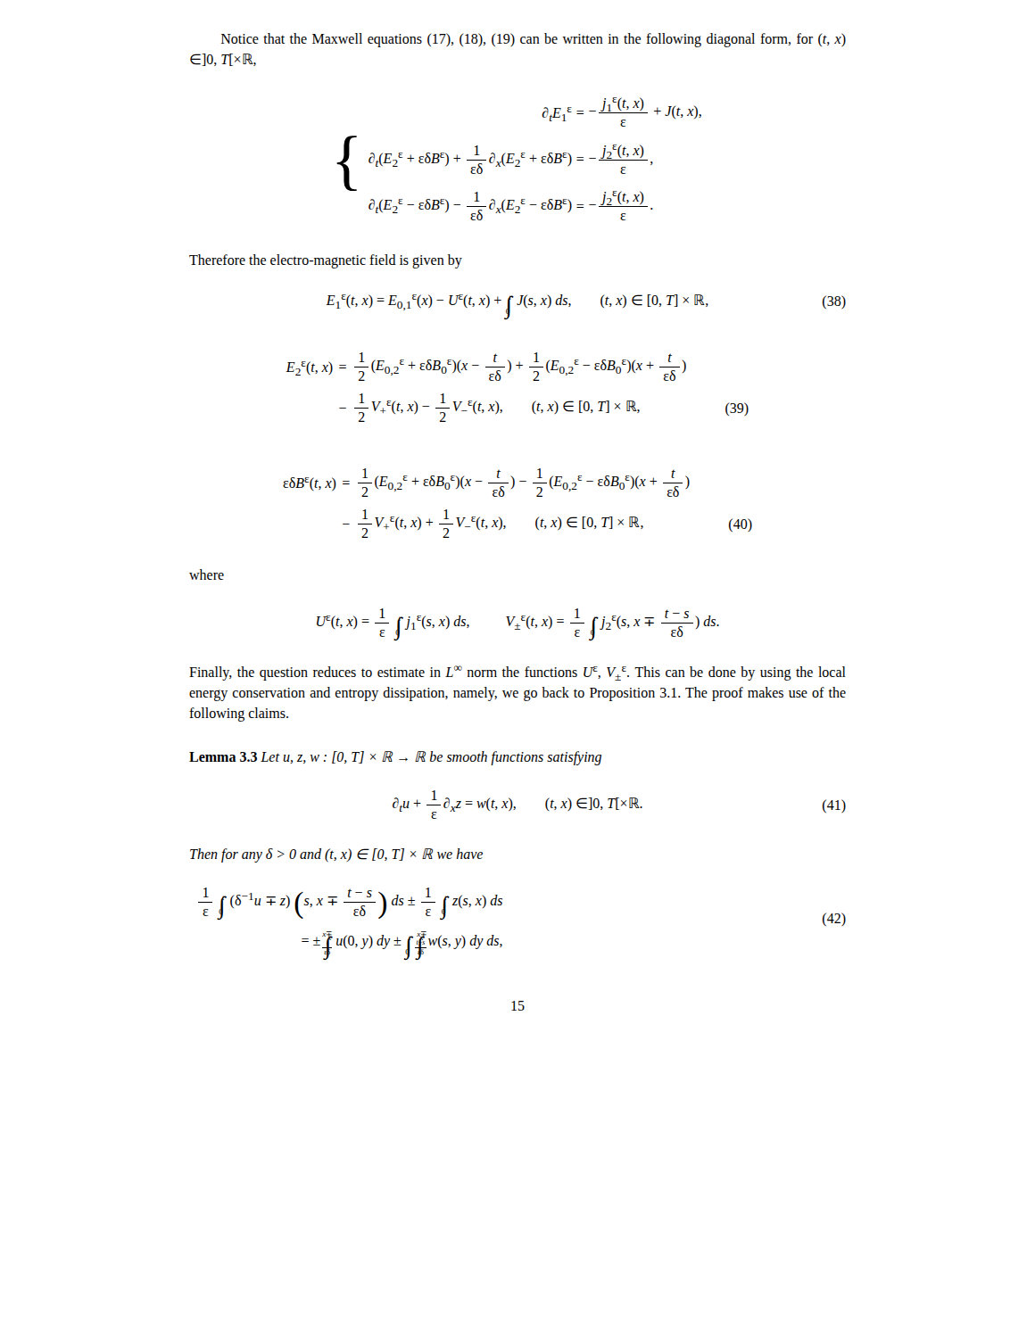Notice that the Maxwell equations (17), (18), (19) can be written in the following diagonal form, for (t, x) ∈]0, T[×ℝ,
{
| ∂ t E 1 ε | = | − j 1 ε ( t , x ) ε + J ( t , x ), |
| ∂ t ( E 2 ε + εδ B ε ) + 1 εδ ∂ x ( E 2 ε + εδ B ε ) | = | − j 2 ε ( t , x ) ε , |
| ∂ t ( E 2 ε − εδ B ε ) − 1 εδ ∂ x ( E 2 ε − εδ B ε ) | = | − j 2 ε ( t , x ) ε . |
Therefore the electro-magnetic field is given by
E1ε(t, x) = E0,1ε(x) − Uε(t, x) + t∫0 J(s, x) ds, (t, x) ∈ [0, T] × ℝ, (38)
| E 2 ε ( t , x ) | = | 1 2 ( E 0,2 ε + εδ B 0 ε )( x − t εδ ) + 1 2 ( E 0,2 ε − εδ B 0 ε )( x + t εδ ) | |
| | − | 1 2 V + ε ( t , x ) − 1 2 V − ε ( t , x ), ( t , x ) ∈ [0, T ] × ℝ, | (39) |
| εδ B ε ( t , x ) | = | 1 2 ( E 0,2 ε + εδ B 0 ε )( x − t εδ ) − 1 2 ( E 0,2 ε − εδ B 0 ε )( x + t εδ ) | |
| | − | 1 2 V + ε ( t , x ) + 1 2 V − ε ( t , x ), ( t , x ) ∈ [0, T ] × ℝ, | (40) |
where
Uε(t, x) = 1 ε t∫0 j1ε(s, x) ds, V±ε(t, x) = 1 ε t∫0 j2ε(s, x ∓ t − s εδ) ds.
Finally, the question reduces to estimate in L∞ norm the functions Uε, V±ε. This can be done by using the local energy conservation and entropy dissipation, namely, we go back to Proposition 3.1. The proof makes use of the following claims.
Lemma 3.3 Let u, z, w : [0, T] × ℝ → ℝ be smooth functions satisfying
∂tu + 1 ε∂xz = w(t, x), (t, x) ∈]0, T[×ℝ. (41)
Then for any δ > 0 and (t, x) ∈ [0, T] × ℝ we have
1 ε t∫0 (δ−1u ∓ z) (s, x ∓ t − s εδ) ds ± 1 ε t∫0 z(s, x) ds
= ± x∫x∓tεδ u(0, y) dy ± t∫0 x∫x∓t−s εδ w(s, y) dy ds,
(42)
15